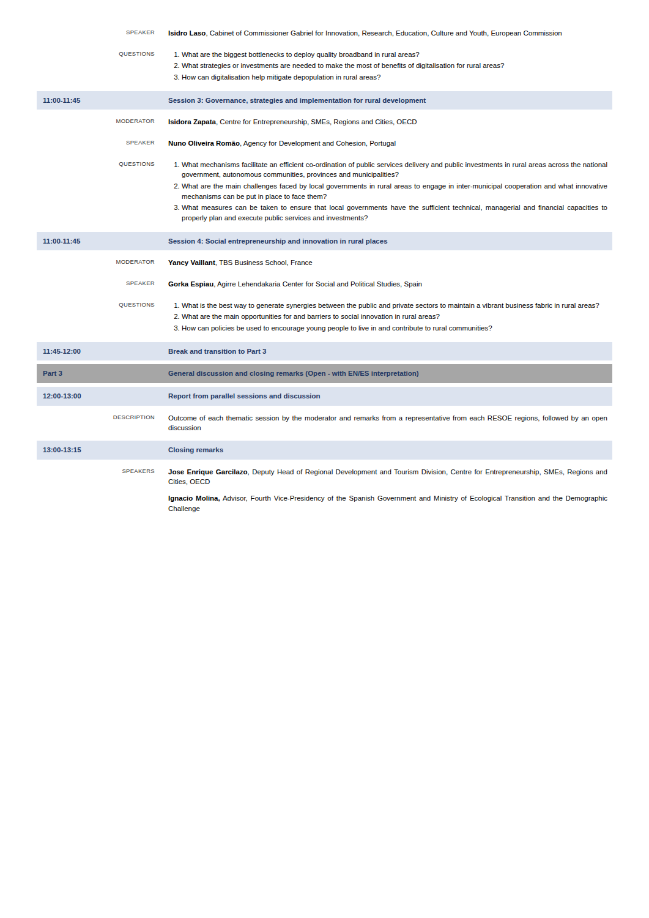| SPEAKER | Isidro Laso , Cabinet of Commissioner Gabriel for Innovation, Research, Education, Culture and Youth, European Commission |
| QUESTIONS | What are the biggest bottlenecks to deploy quality broadband in rural areas? What strategies or investments are needed to make the most of benefits of digitalisation for rural areas? How can digitalisation help mitigate depopulation in rural areas? |
| 11:00-11:45 | Session 3: Governance, strategies and implementation for rural development |
| MODERATOR | Isidora Zapata , Centre for Entrepreneurship, SMEs, Regions and Cities, OECD |
| SPEAKER | Nuno Oliveira Romão , Agency for Development and Cohesion, Portugal |
| QUESTIONS | What mechanisms facilitate an efficient co-ordination of public services delivery and public investments in rural areas across the national government, autonomous communities, provinces and municipalities? What are the main challenges faced by local governments in rural areas to engage in inter-municipal cooperation and what innovative mechanisms can be put in place to face them? What measures can be taken to ensure that local governments have the sufficient technical, managerial and financial capacities to properly plan and execute public services and investments? |
| 11:00-11:45 | Session 4: Social entrepreneurship and innovation in rural places |
| MODERATOR | Yancy Vaillant , TBS Business School, France |
| SPEAKER | Gorka Espiau , Agirre Lehendakaria Center for Social and Political Studies, Spain |
| QUESTIONS | What is the best way to generate synergies between the public and private sectors to maintain a vibrant business fabric in rural areas? What are the main opportunities for and barriers to social innovation in rural areas? How can policies be used to encourage young people to live in and contribute to rural communities? |
| 11:45-12:00 | Break and transition to Part 3 |
| Part 3 | General discussion and closing remarks (Open - with EN/ES interpretation) |
| 12:00-13:00 | Report from parallel sessions and discussion |
| DESCRIPTION | Outcome of each thematic session by the moderator and remarks from a representative from each RESOE regions, followed by an open discussion |
| 13:00-13:15 | Closing remarks |
| SPEAKERS | Jose Enrique Garcilazo , Deputy Head of Regional Development and Tourism Division, Centre for Entrepreneurship, SMEs, Regions and Cities, OECD Ignacio Molina, Advisor, Fourth Vice-Presidency of the Spanish Government and Ministry of Ecological Transition and the Demographic Challenge |